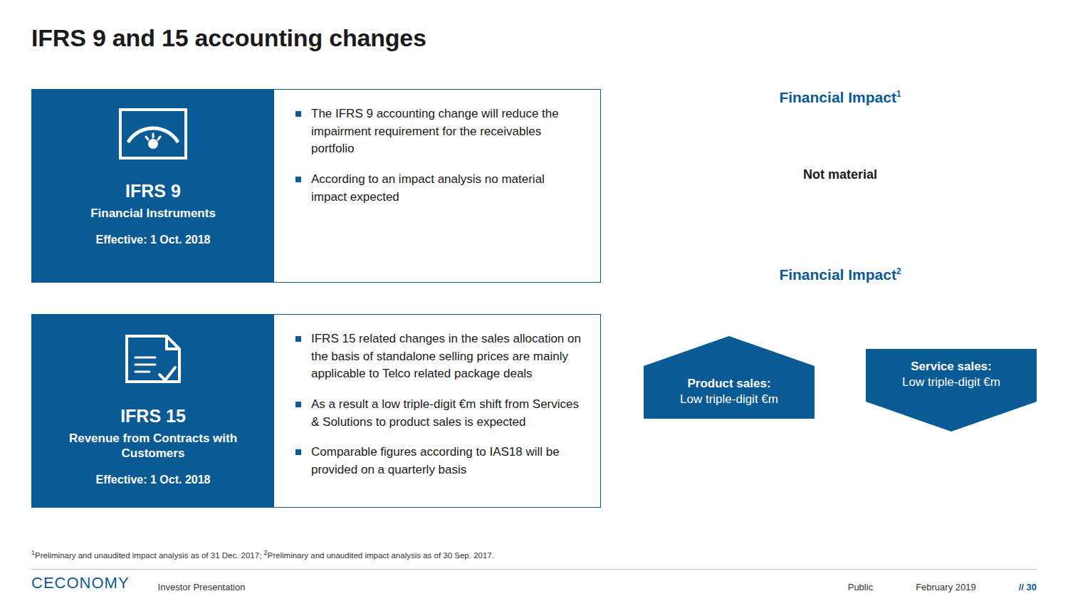IFRS 9 and 15 accounting changes
IFRS 9
Financial Instruments
Effective: 1 Oct. 2018
The IFRS 9 accounting change will reduce the impairment requirement for the receivables portfolio
According to an impact analysis no material impact expected
IFRS 15
Revenue from Contracts with Customers
Effective: 1 Oct. 2018
IFRS 15 related changes in the sales allocation on the basis of standalone selling prices are mainly applicable to Telco related package deals
As a result a low triple-digit €m shift from Services & Solutions to product sales is expected
Comparable figures according to IAS18 will be provided on a quarterly basis
Financial Impact1
Not material
Financial Impact2
Product sales: Low triple-digit €m
Service sales: Low triple-digit €m
1Preliminary and unaudited impact analysis as of 31 Dec. 2017; 2Preliminary and unaudited impact analysis as of 30 Sep. 2017.
CECONOMY
Investor Presentation
Public February 2019 // 30